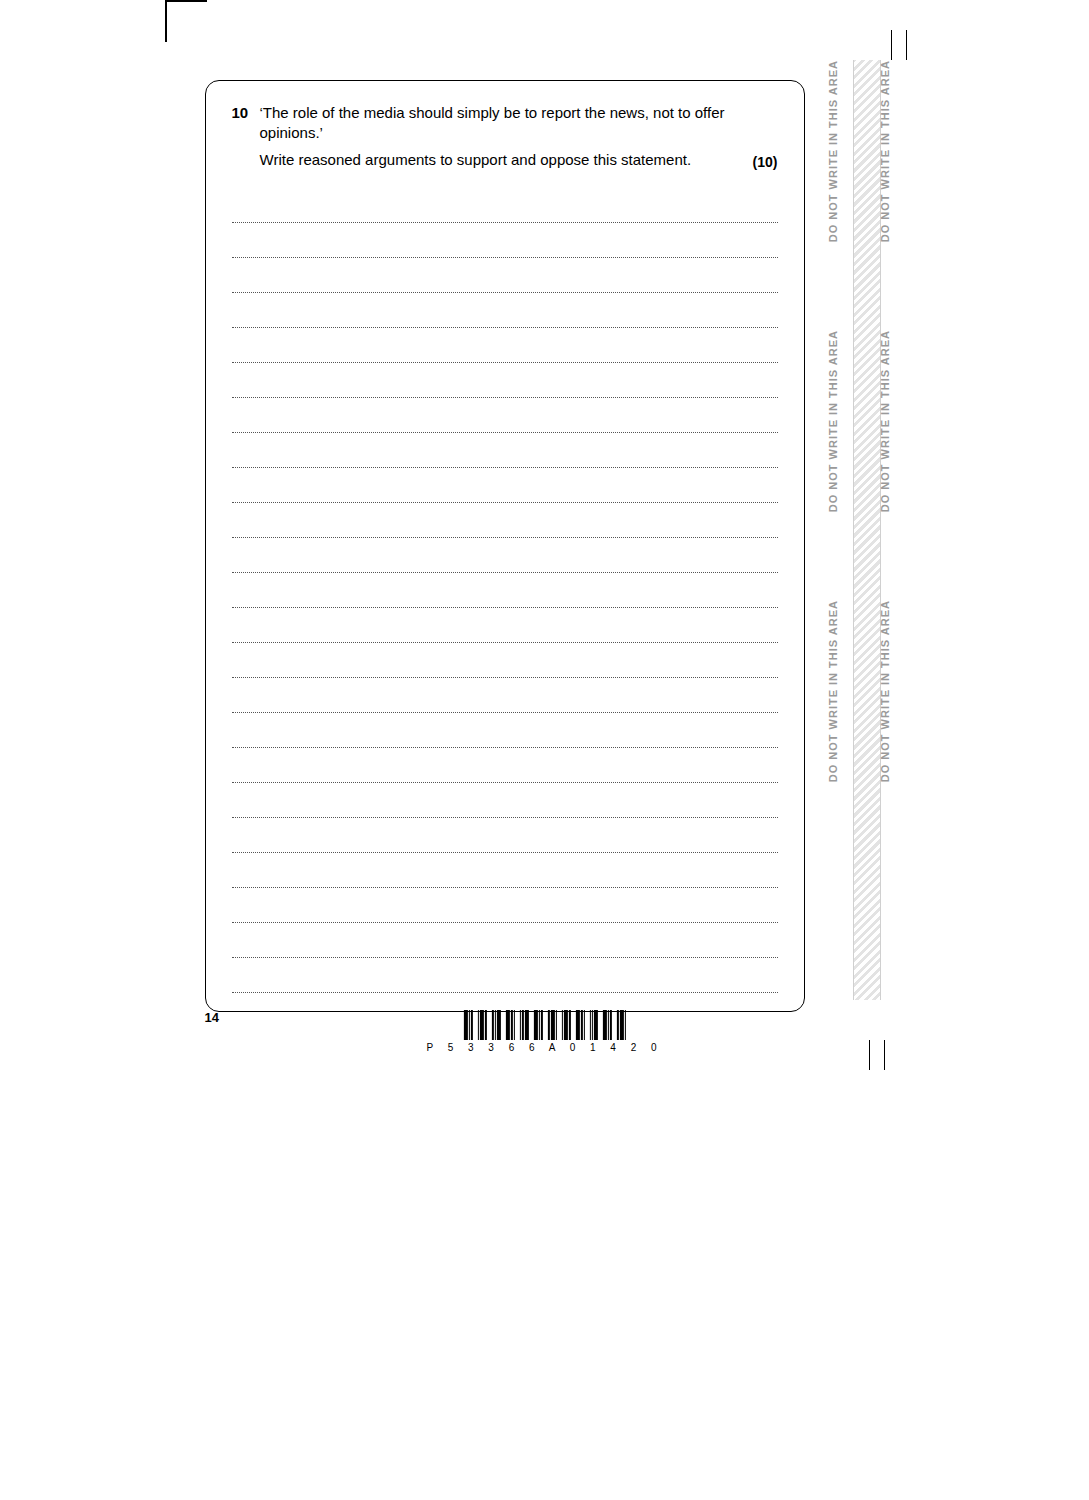DO NOT WRITE IN THIS AREA
DO NOT WRITE IN THIS AREA
DO NOT WRITE IN THIS AREA
DO NOT WRITE IN THIS AREA
DO NOT WRITE IN THIS AREA
DO NOT WRITE IN THIS AREA
10
‘The role of the media should simply be to report the news, not to offer opinions.’
Write reasoned arguments to support and oppose this statement. (10)
14
P 5 3 3 6 6 A 0 1 4 2 0